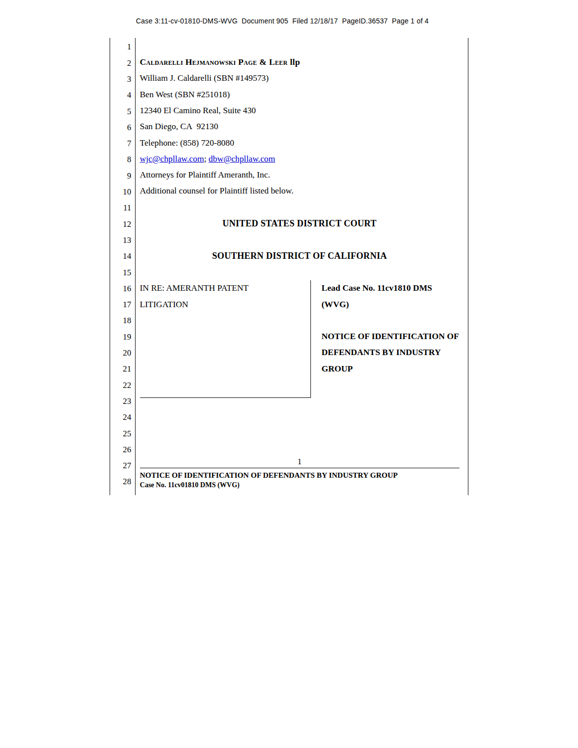Case 3:11-cv-01810-DMS-WVG Document 905 Filed 12/18/17 PageID.36537 Page 1 of 4
1
2
3
4
5
6
7
8
9
10
11
12
13
14
15
16
17
18
19
20
21
22
23
24
25
26
27
28
Caldarelli Hejmanowski Page & Leer llp
William J. Caldarelli (SBN #149573)
Ben West (SBN #251018)
12340 El Camino Real, Suite 430
San Diego, CA 92130
Telephone: (858) 720-8080
wjc@chpllaw.com; dbw@chpllaw.com
Attorneys for Plaintiff Ameranth, Inc.
Additional counsel for Plaintiff listed below.
UNITED STATES DISTRICT COURT
SOUTHERN DISTRICT OF CALIFORNIA
| IN RE: AMERANTH PATENT LITIGATION | Lead Case No. 11cv1810 DMS (WVG) NOTICE OF IDENTIFICATION OF DEFENDANTS BY INDUSTRY GROUP |
1
NOTICE OF IDENTIFICATION OF DEFENDANTS BY INDUSTRY GROUP
Case No. 11cv01810 DMS (WVG)